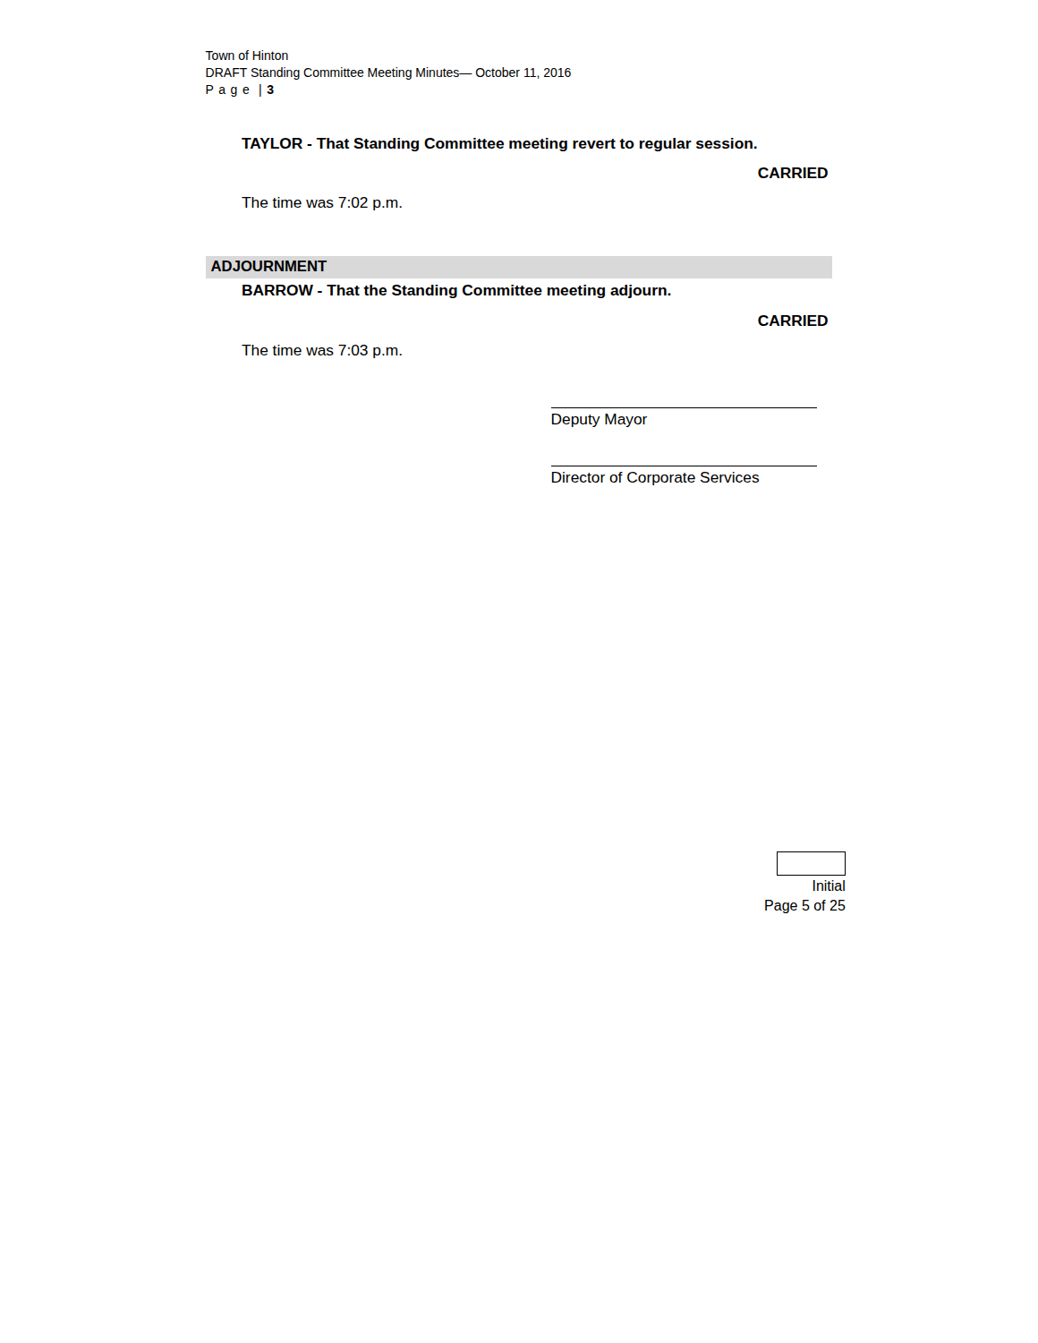Town of Hinton
DRAFT Standing Committee Meeting Minutes— October 11, 2016
P a g e | 3
TAYLOR - That Standing Committee meeting revert to regular session.
CARRIED
The time was 7:02 p.m.
ADJOURNMENT
BARROW - That the Standing Committee meeting adjourn.
CARRIED
The time was 7:03 p.m.
Deputy Mayor
Director of Corporate Services
Initial
Page 5 of 25